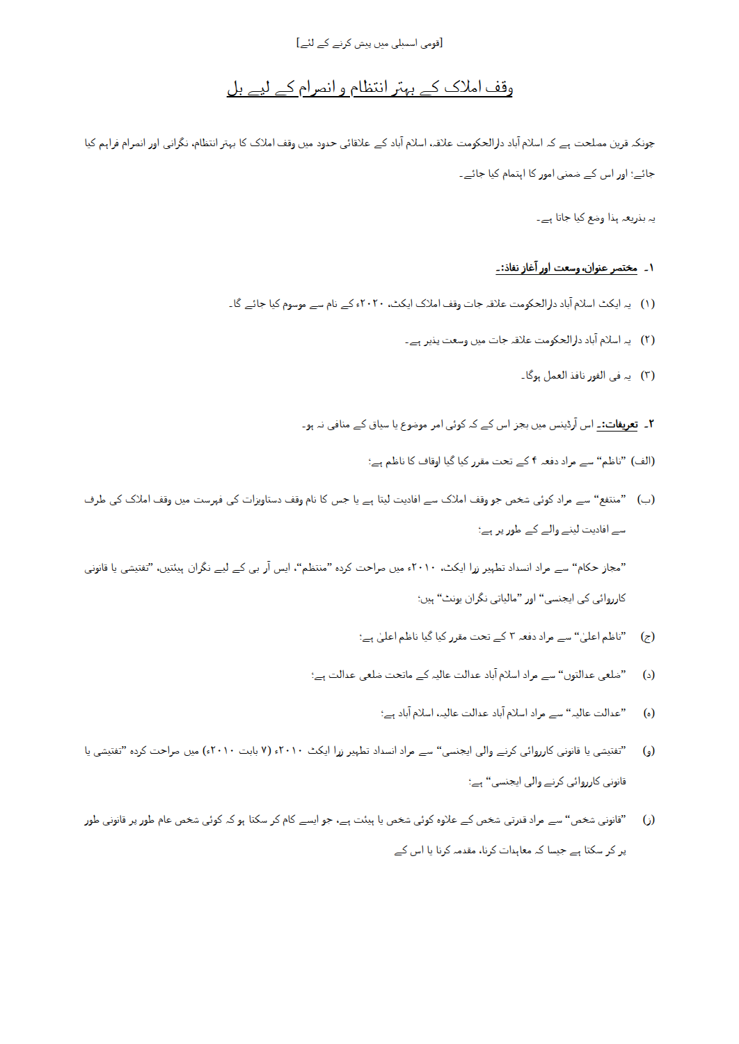[قومی اسمبلی میں پیش کرنے کے لئے]
وقف املاک کے بہتر انتظام و انصرام کے لیے بل
چونکہ قرین مصلحت ہے کہ اسلام آباد دارالحکومت علاقہ، اسلام آباد کے علاقائی حدود میں وقف املاک کا بہتر انتظام، نگرانی اور انصرام فراہم کیا جائے؛ اور اس کے ضمنی امور کا اہتمام کیا جائے۔
یہ بذریعہ ہذا وضع کیا جاتا ہے۔
۱۔ مختصر عنوان، وسعت اور آغاز نفاذ:۔
(۱) یہ ایکٹ اسلام آباد دارالحکومت علاقہ جات وقف املاک ایکٹ، ۲۰۲۰ء کے نام سے موسوم کیا جائے گا۔
(۲) یہ اسلام آباد دارالحکومت علاقہ جات میں وسعت پذیر ہے۔
(۳) یہ فی الفور نافذ العمل ہوگا۔
۲۔ تعریفات:۔ اس آرڈینس میں بجز اس کے کہ کوئی امر موضوع یا سیاق کے منافی نہ ہو۔
(الف)”ناظم“ سے مراد دفعہ ۴ کے تحت مقرر کیا گیا اوقاف کا ناظم ہے؛
(ب)”منتفع“ سے مراد کوئی شخص جو وقف املاک سے افادیت لیتا ہے یا جس کا نام وقف دستاویزات کی فہرست میں وقف املاک کی طرف سے افادیت لینے والے کے طور پر ہے؛
”مجاز حکام“ سے مراد انسداد تطہیر زرا ایکٹ، ۲۰۱۰ء میں صراحت کردہ ”منتظم“، ایس آر بی کے لیے نگران ہیئتیں، ”تفتیشی یا قانونی کارروائی کی ایجنسی“ اور ”مالیاتی نگران یونٹ“ ہیں؛
(ج)”ناظم اعلیٰ“ سے مراد دفعہ ۳ کے تحت مقرر کیا گیا ناظم اعلیٰ ہے؛
(د)”ضلعی عدالتوں“ سے مراد اسلام آباد عدالت عالیہ کے ماتحت ضلعی عدالت ہے؛
(ہ)”عدالت عالیہ“ سے مراد اسلام آباد عدالت عالیہ، اسلام آباد ہے؛
(و)”تفتیشی یا قانونی کارروائی کرنے والی ایجنسی“ سے مراد انسداد تطہیر زرا ایکٹ ۲۰۱۰ء (۷ بابت ۲۰۱۰ء) میں صراحت کردہ ”تفتیشی یا قانونی کارروائی کرنے والی ایجنسی“ ہے؛
(ز)”قانونی شخص“ سے مراد قدرتی شخص کے علاوہ کوئی شخص یا ہیئت ہے، جو ایسے کام کر سکتا ہو کہ کوئی شخص عام طور پر قانونی طور پر کر سکتا ہے جیسا کہ معاہدات کرنا، مقدمہ کرنا یا اس کے